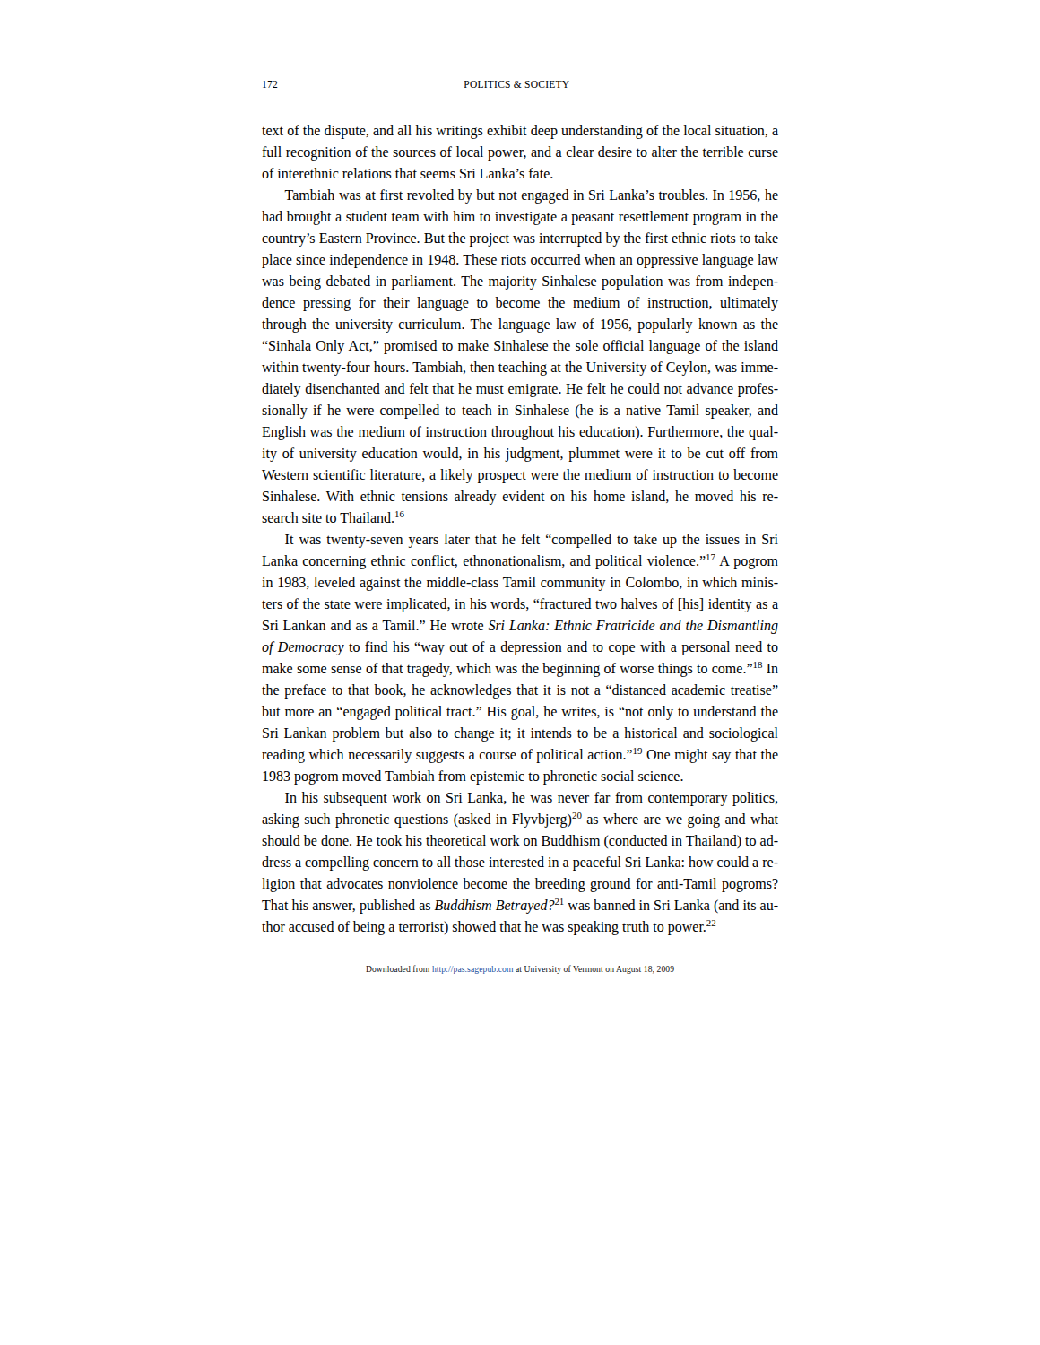172 POLITICS & SOCIETY
text of the dispute, and all his writings exhibit deep understanding of the local situation, a full recognition of the sources of local power, and a clear desire to alter the terrible curse of interethnic relations that seems Sri Lanka’s fate.
Tambiah was at first revolted by but not engaged in Sri Lanka’s troubles. In 1956, he had brought a student team with him to investigate a peasant resettlement program in the country’s Eastern Province. But the project was interrupted by the first ethnic riots to take place since independence in 1948. These riots occurred when an oppressive language law was being debated in parliament. The majority Sinhalese population was from independence pressing for their language to become the medium of instruction, ultimately through the university curriculum. The language law of 1956, popularly known as the “Sinhala Only Act,” promised to make Sinhalese the sole official language of the island within twenty-four hours. Tambiah, then teaching at the University of Ceylon, was immediately disenchanted and felt that he must emigrate. He felt he could not advance professionally if he were compelled to teach in Sinhalese (he is a native Tamil speaker, and English was the medium of instruction throughout his education). Furthermore, the quality of university education would, in his judgment, plummet were it to be cut off from Western scientific literature, a likely prospect were the medium of instruction to become Sinhalese. With ethnic tensions already evident on his home island, he moved his research site to Thailand.16
It was twenty-seven years later that he felt “compelled to take up the issues in Sri Lanka concerning ethnic conflict, ethnonationalism, and political violence.”17 A pogrom in 1983, leveled against the middle-class Tamil community in Colombo, in which ministers of the state were implicated, in his words, “fractured two halves of [his] identity as a Sri Lankan and as a Tamil.” He wrote Sri Lanka: Ethnic Fratricide and the Dismantling of Democracy to find his “way out of a depression and to cope with a personal need to make some sense of that tragedy, which was the beginning of worse things to come.”18 In the preface to that book, he acknowledges that it is not a “distanced academic treatise” but more an “engaged political tract.” His goal, he writes, is “not only to understand the Sri Lankan problem but also to change it; it intends to be a historical and sociological reading which necessarily suggests a course of political action.”19 One might say that the 1983 pogrom moved Tambiah from epistemic to phronetic social science.
In his subsequent work on Sri Lanka, he was never far from contemporary politics, asking such phronetic questions (asked in Flyvbjerg)20 as where are we going and what should be done. He took his theoretical work on Buddhism (conducted in Thailand) to address a compelling concern to all those interested in a peaceful Sri Lanka: how could a religion that advocates nonviolence become the breeding ground for anti-Tamil pogroms? That his answer, published as Buddhism Betrayed?21 was banned in Sri Lanka (and its author accused of being a terrorist) showed that he was speaking truth to power.22
Downloaded from http://pas.sagepub.com at University of Vermont on August 18, 2009